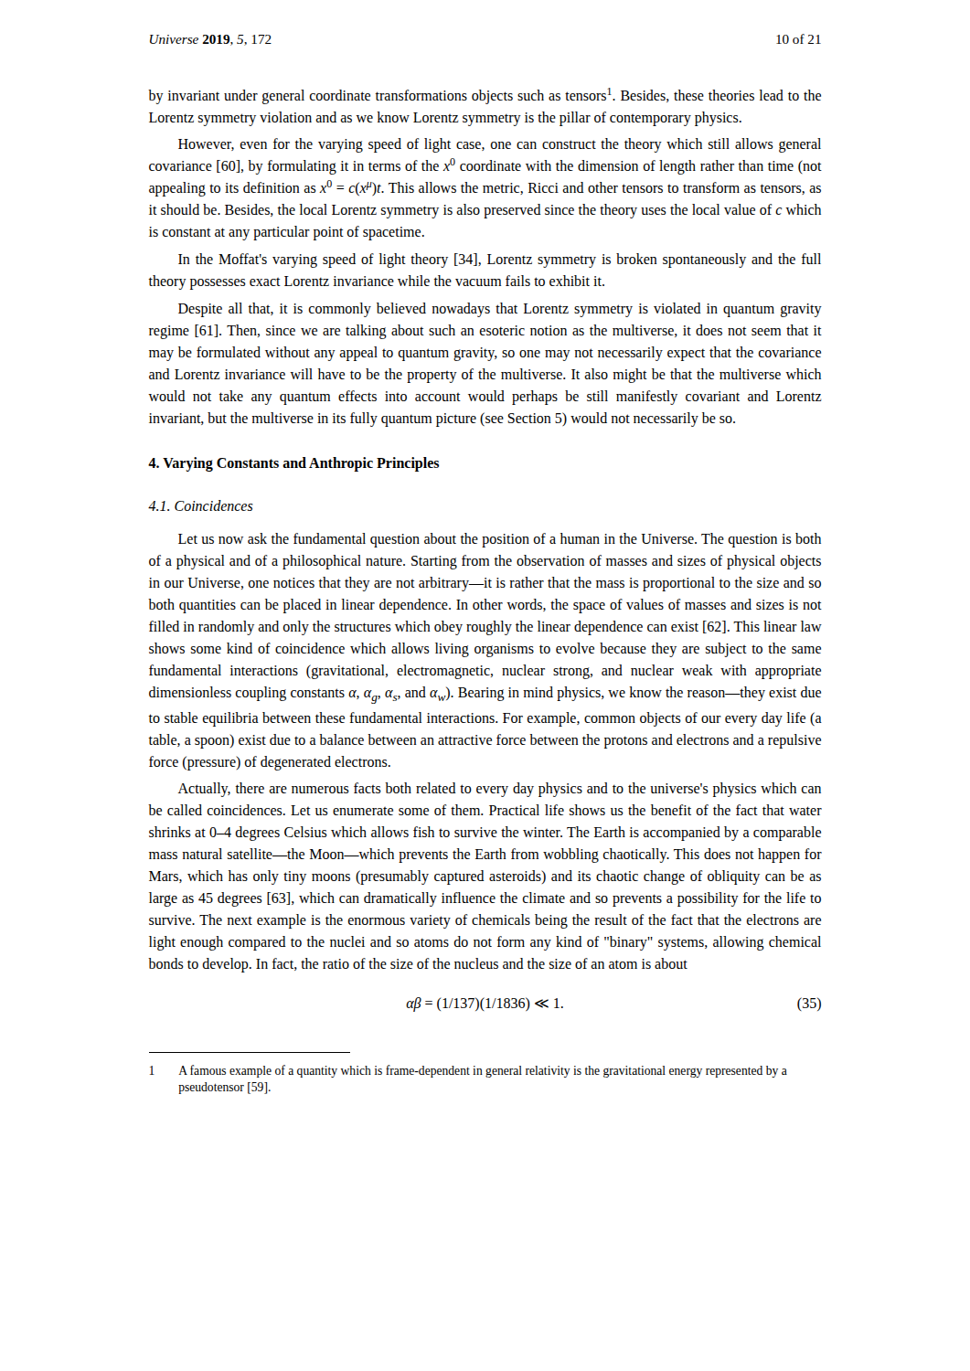Universe 2019, 5, 172
10 of 21
by invariant under general coordinate transformations objects such as tensors1. Besides, these theories lead to the Lorentz symmetry violation and as we know Lorentz symmetry is the pillar of contemporary physics.
However, even for the varying speed of light case, one can construct the theory which still allows general covariance [60], by formulating it in terms of the x0 coordinate with the dimension of length rather than time (not appealing to its definition as x0 = c(xμ)t. This allows the metric, Ricci and other tensors to transform as tensors, as it should be. Besides, the local Lorentz symmetry is also preserved since the theory uses the local value of c which is constant at any particular point of spacetime.
In the Moffat's varying speed of light theory [34], Lorentz symmetry is broken spontaneously and the full theory possesses exact Lorentz invariance while the vacuum fails to exhibit it.
Despite all that, it is commonly believed nowadays that Lorentz symmetry is violated in quantum gravity regime [61]. Then, since we are talking about such an esoteric notion as the multiverse, it does not seem that it may be formulated without any appeal to quantum gravity, so one may not necessarily expect that the covariance and Lorentz invariance will have to be the property of the multiverse. It also might be that the multiverse which would not take any quantum effects into account would perhaps be still manifestly covariant and Lorentz invariant, but the multiverse in its fully quantum picture (see Section 5) would not necessarily be so.
4. Varying Constants and Anthropic Principles
4.1. Coincidences
Let us now ask the fundamental question about the position of a human in the Universe. The question is both of a physical and of a philosophical nature. Starting from the observation of masses and sizes of physical objects in our Universe, one notices that they are not arbitrary—it is rather that the mass is proportional to the size and so both quantities can be placed in linear dependence. In other words, the space of values of masses and sizes is not filled in randomly and only the structures which obey roughly the linear dependence can exist [62]. This linear law shows some kind of coincidence which allows living organisms to evolve because they are subject to the same fundamental interactions (gravitational, electromagnetic, nuclear strong, and nuclear weak with appropriate dimensionless coupling constants α, αg, αs, and αw). Bearing in mind physics, we know the reason—they exist due to stable equilibria between these fundamental interactions. For example, common objects of our every day life (a table, a spoon) exist due to a balance between an attractive force between the protons and electrons and a repulsive force (pressure) of degenerated electrons.
Actually, there are numerous facts both related to every day physics and to the universe's physics which can be called coincidences. Let us enumerate some of them. Practical life shows us the benefit of the fact that water shrinks at 0–4 degrees Celsius which allows fish to survive the winter. The Earth is accompanied by a comparable mass natural satellite—the Moon—which prevents the Earth from wobbling chaotically. This does not happen for Mars, which has only tiny moons (presumably captured asteroids) and its chaotic change of obliquity can be as large as 45 degrees [63], which can dramatically influence the climate and so prevents a possibility for the life to survive. The next example is the enormous variety of chemicals being the result of the fact that the electrons are light enough compared to the nuclei and so atoms do not form any kind of "binary" systems, allowing chemical bonds to develop. In fact, the ratio of the size of the nucleus and the size of an atom is about
αβ = (1/137)(1/1836) ≪ 1. (35)
1 A famous example of a quantity which is frame-dependent in general relativity is the gravitational energy represented by a pseudotensor [59].